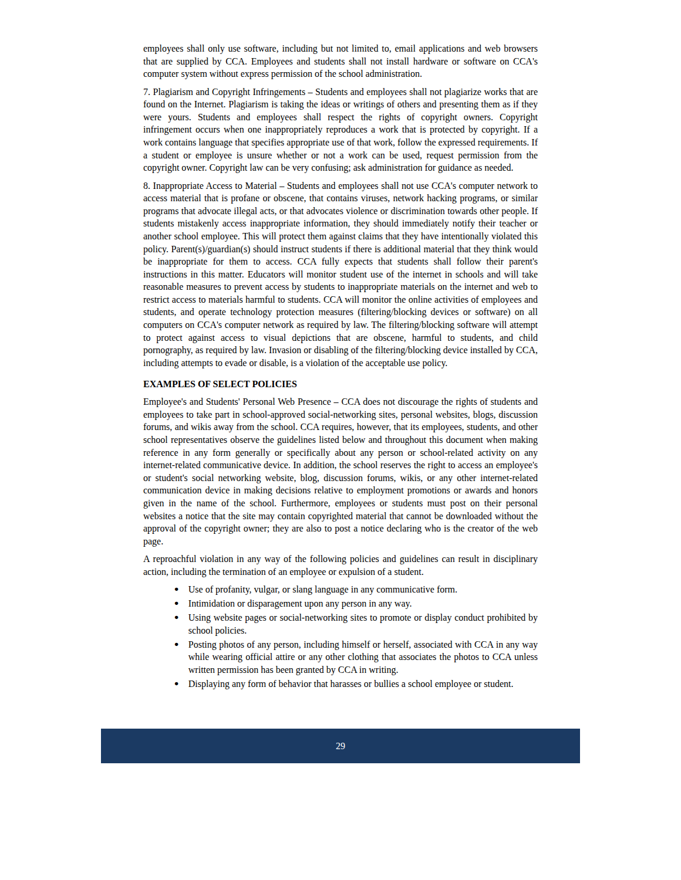employees shall only use software, including but not limited to, email applications and web browsers that are supplied by CCA. Employees and students shall not install hardware or software on CCA's computer system without express permission of the school administration.
7. Plagiarism and Copyright Infringements – Students and employees shall not plagiarize works that are found on the Internet. Plagiarism is taking the ideas or writings of others and presenting them as if they were yours. Students and employees shall respect the rights of copyright owners. Copyright infringement occurs when one inappropriately reproduces a work that is protected by copyright. If a work contains language that specifies appropriate use of that work, follow the expressed requirements. If a student or employee is unsure whether or not a work can be used, request permission from the copyright owner. Copyright law can be very confusing; ask administration for guidance as needed.
8. Inappropriate Access to Material – Students and employees shall not use CCA's computer network to access material that is profane or obscene, that contains viruses, network hacking programs, or similar programs that advocate illegal acts, or that advocates violence or discrimination towards other people. If students mistakenly access inappropriate information, they should immediately notify their teacher or another school employee. This will protect them against claims that they have intentionally violated this policy. Parent(s)/guardian(s) should instruct students if there is additional material that they think would be inappropriate for them to access. CCA fully expects that students shall follow their parent's instructions in this matter. Educators will monitor student use of the internet in schools and will take reasonable measures to prevent access by students to inappropriate materials on the internet and web to restrict access to materials harmful to students. CCA will monitor the online activities of employees and students, and operate technology protection measures (filtering/blocking devices or software) on all computers on CCA's computer network as required by law. The filtering/blocking software will attempt to protect against access to visual depictions that are obscene, harmful to students, and child pornography, as required by law. Invasion or disabling of the filtering/blocking device installed by CCA, including attempts to evade or disable, is a violation of the acceptable use policy.
EXAMPLES OF SELECT POLICIES
Employee's and Students' Personal Web Presence – CCA does not discourage the rights of students and employees to take part in school-approved social-networking sites, personal websites, blogs, discussion forums, and wikis away from the school. CCA requires, however, that its employees, students, and other school representatives observe the guidelines listed below and throughout this document when making reference in any form generally or specifically about any person or school-related activity on any internet-related communicative device. In addition, the school reserves the right to access an employee's or student's social networking website, blog, discussion forums, wikis, or any other internet-related communication device in making decisions relative to employment promotions or awards and honors given in the name of the school. Furthermore, employees or students must post on their personal websites a notice that the site may contain copyrighted material that cannot be downloaded without the approval of the copyright owner; they are also to post a notice declaring who is the creator of the web page.
A reproachful violation in any way of the following policies and guidelines can result in disciplinary action, including the termination of an employee or expulsion of a student.
Use of profanity, vulgar, or slang language in any communicative form.
Intimidation or disparagement upon any person in any way.
Using website pages or social-networking sites to promote or display conduct prohibited by school policies.
Posting photos of any person, including himself or herself, associated with CCA in any way while wearing official attire or any other clothing that associates the photos to CCA unless written permission has been granted by CCA in writing.
Displaying any form of behavior that harasses or bullies a school employee or student.
29